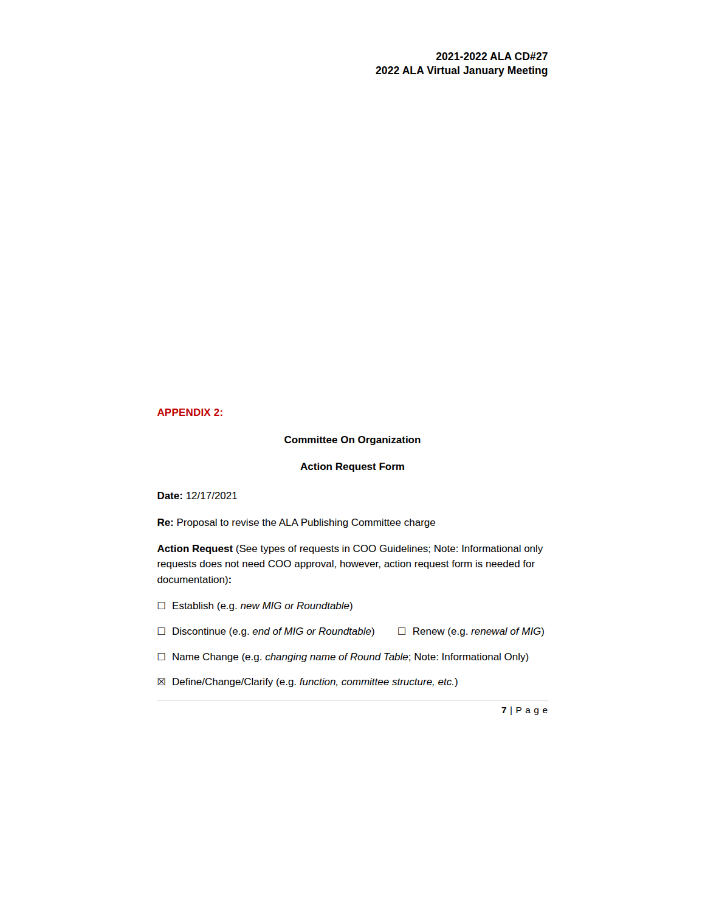2021-2022 ALA CD#27
2022 ALA Virtual January Meeting
APPENDIX 2:
Committee On Organization
Action Request Form
Date: 12/17/2021
Re: Proposal to revise the ALA Publishing Committee charge
Action Request (See types of requests in COO Guidelines; Note: Informational only requests does not need COO approval, however, action request form is needed for documentation):
☐ Establish (e.g. new MIG or Roundtable)
☐ Discontinue (e.g. end of MIG or Roundtable) ☐ Renew (e.g. renewal of MIG)
☐ Name Change (e.g. changing name of Round Table; Note: Informational Only)
☒ Define/Change/Clarify (e.g. function, committee structure, etc.)
7 | P a g e